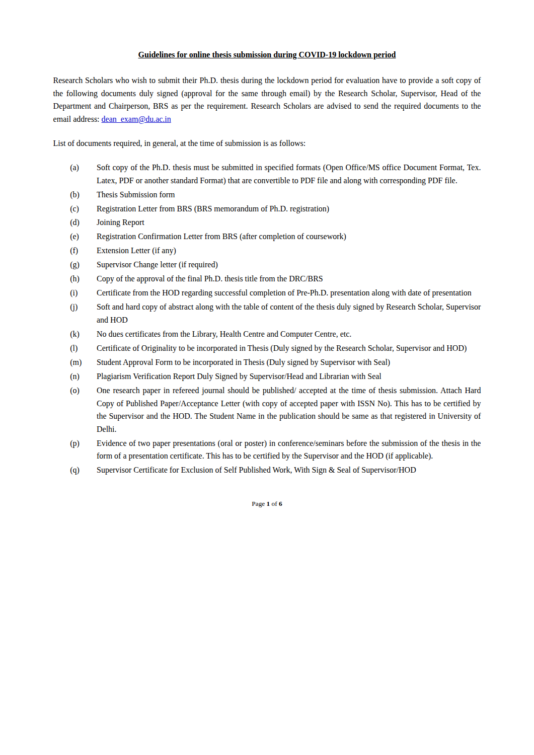Guidelines for online thesis submission during COVID-19 lockdown period
Research Scholars who wish to submit their Ph.D. thesis during the lockdown period for evaluation have to provide a soft copy of the following documents duly signed (approval for the same through email) by the Research Scholar, Supervisor, Head of the Department and Chairperson, BRS as per the requirement. Research Scholars are advised to send the required documents to the email address: dean_exam@du.ac.in
List of documents required, in general, at the time of submission is as follows:
(a) Soft copy of the Ph.D. thesis must be submitted in specified formats (Open Office/MS office Document Format, Tex. Latex, PDF or another standard Format) that are convertible to PDF file and along with corresponding PDF file.
(b) Thesis Submission form
(c) Registration Letter from BRS (BRS memorandum of Ph.D. registration)
(d) Joining Report
(e) Registration Confirmation Letter from BRS (after completion of coursework)
(f) Extension Letter (if any)
(g) Supervisor Change letter (if required)
(h) Copy of the approval of the final Ph.D. thesis title from the DRC/BRS
(i) Certificate from the HOD regarding successful completion of Pre-Ph.D. presentation along with date of presentation
(j) Soft and hard copy of abstract along with the table of content of the thesis duly signed by Research Scholar, Supervisor and HOD
(k) No dues certificates from the Library, Health Centre and Computer Centre, etc.
(l) Certificate of Originality to be incorporated in Thesis (Duly signed by the Research Scholar, Supervisor and HOD)
(m) Student Approval Form to be incorporated in Thesis (Duly signed by Supervisor with Seal)
(n) Plagiarism Verification Report Duly Signed by Supervisor/Head and Librarian with Seal
(o) One research paper in refereed journal should be published/ accepted at the time of thesis submission. Attach Hard Copy of Published Paper/Acceptance Letter (with copy of accepted paper with ISSN No). This has to be certified by the Supervisor and the HOD. The Student Name in the publication should be same as that registered in University of Delhi.
(p) Evidence of two paper presentations (oral or poster) in conference/seminars before the submission of the thesis in the form of a presentation certificate. This has to be certified by the Supervisor and the HOD (if applicable).
(q) Supervisor Certificate for Exclusion of Self Published Work, With Sign & Seal of Supervisor/HOD
Page 1 of 6